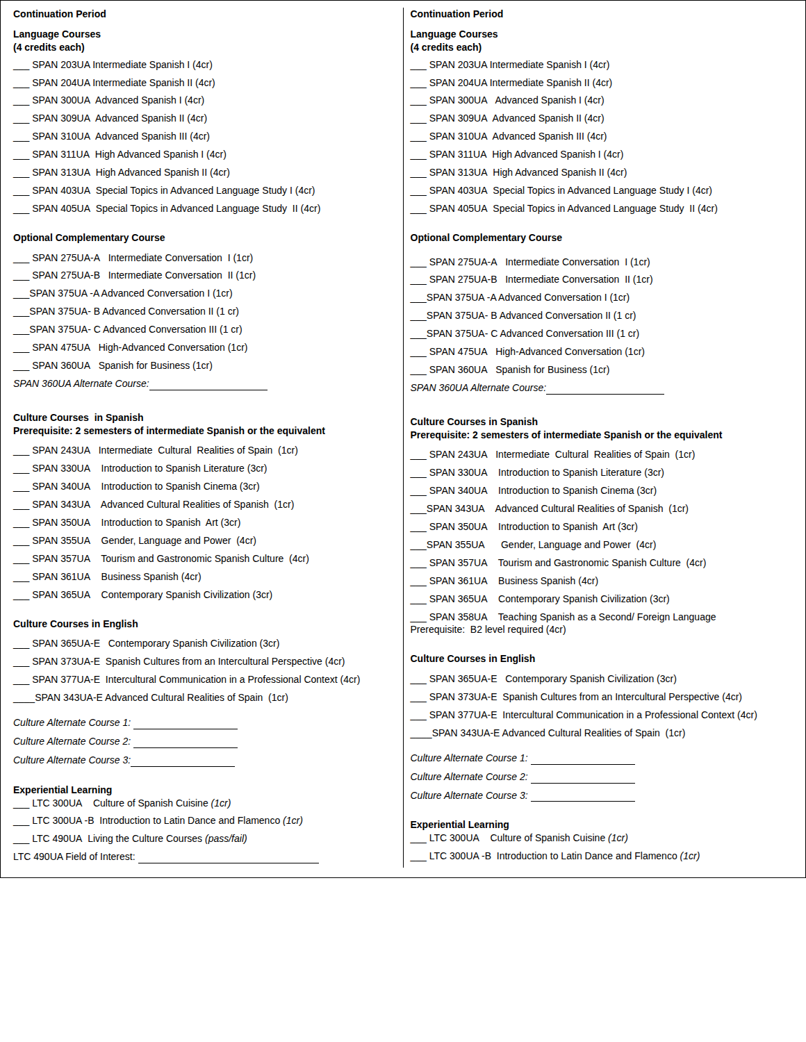| Continuation Period Language Courses (4 credits each) SPAN 203UA Intermediate Spanish I (4cr) SPAN 204UA Intermediate Spanish II (4cr) SPAN 300UA Advanced Spanish I (4cr) SPAN 309UA Advanced Spanish II (4cr) SPAN 310UA Advanced Spanish III (4cr) SPAN 311UA High Advanced Spanish I (4cr) SPAN 313UA High Advanced Spanish II (4cr) SPAN 403UA Special Topics in Advanced Language Study I (4cr) SPAN 405UA Special Topics in Advanced Language Study II (4cr) Optional Complementary Course SPAN 275UA-A Intermediate Conversation I (1cr) SPAN 275UA-B Intermediate Conversation II (1cr) SPAN 375UA -A Advanced Conversation I (1cr) SPAN 375UA- B Advanced Conversation II (1 cr) SPAN 375UA- C Advanced Conversation III (1 cr) SPAN 475UA High-Advanced Conversation (1cr) SPAN 360UA Spanish for Business (1cr) SPAN 360UA Alternate Course: Culture Courses in Spanish Prerequisite: 2 semesters of intermediate Spanish or the equivalent SPAN 243UA Intermediate Cultural Realities of Spain (1cr) SPAN 330UA Introduction to Spanish Literature (3cr) SPAN 340UA Introduction to Spanish Cinema (3cr) SPAN 343UA Advanced Cultural Realities of Spanish (1cr) SPAN 350UA Introduction to Spanish Art (3cr) SPAN 355UA Gender, Language and Power (4cr) SPAN 357UA Tourism and Gastronomic Spanish Culture (4cr) SPAN 361UA Business Spanish (4cr) SPAN 365UA Contemporary Spanish Civilization (3cr) Culture Courses in English SPAN 365UA-E Contemporary Spanish Civilization (3cr) SPAN 373UA-E Spanish Cultures from an Intercultural Perspective (4cr) SPAN 377UA-E Intercultural Communication in a Professional Context (4cr) _SPAN 343UA-E Advanced Cultural Realities of Spain (1cr) Culture Alternate Course 1: Culture Alternate Course 2: Culture Alternate Course 3: Experiential Learning LTC 300UA Culture of Spanish Cuisine (1cr) LTC 300UA -B Introduction to Latin Dance and Flamenco (1cr) LTC 490UA Living the Culture Courses (pass/fail) LTC 490UA Field of Interest: | Continuation Period Language Courses (4 credits each) SPAN 203UA Intermediate Spanish I (4cr) SPAN 204UA Intermediate Spanish II (4cr) SPAN 300UA Advanced Spanish I (4cr) SPAN 309UA Advanced Spanish II (4cr) SPAN 310UA Advanced Spanish III (4cr) SPAN 311UA High Advanced Spanish I (4cr) SPAN 313UA High Advanced Spanish II (4cr) SPAN 403UA Special Topics in Advanced Language Study I (4cr) SPAN 405UA Special Topics in Advanced Language Study II (4cr) Optional Complementary Course SPAN 275UA-A Intermediate Conversation I (1cr) SPAN 275UA-B Intermediate Conversation II (1cr) SPAN 375UA -A Advanced Conversation I (1cr) SPAN 375UA- B Advanced Conversation II (1 cr) SPAN 375UA- C Advanced Conversation III (1 cr) SPAN 475UA High-Advanced Conversation (1cr) SPAN 360UA Spanish for Business (1cr) SPAN 360UA Alternate Course: Culture Courses in Spanish Prerequisite: 2 semesters of intermediate Spanish or the equivalent SPAN 243UA Intermediate Cultural Realities of Spain (1cr) SPAN 330UA Introduction to Spanish Literature (3cr) SPAN 340UA Introduction to Spanish Cinema (3cr) SPAN 343UA Advanced Cultural Realities of Spanish (1cr) SPAN 350UA Introduction to Spanish Art (3cr) SPAN 355UA Gender, Language and Power (4cr) SPAN 357UA Tourism and Gastronomic Spanish Culture (4cr) SPAN 361UA Business Spanish (4cr) SPAN 365UA Contemporary Spanish Civilization (3cr) SPAN 358UA Teaching Spanish as a Second/ Foreign Language Prerequisite: B2 level required (4cr) Culture Courses in English SPAN 365UA-E Contemporary Spanish Civilization (3cr) SPAN 373UA-E Spanish Cultures from an Intercultural Perspective (4cr) SPAN 377UA-E Intercultural Communication in a Professional Context (4cr) _SPAN 343UA-E Advanced Cultural Realities of Spain (1cr) Culture Alternate Course 1: Culture Alternate Course 2: Culture Alternate Course 3: Experiential Learning LTC 300UA Culture of Spanish Cuisine (1cr) LTC 300UA -B Introduction to Latin Dance and Flamenco (1cr) |